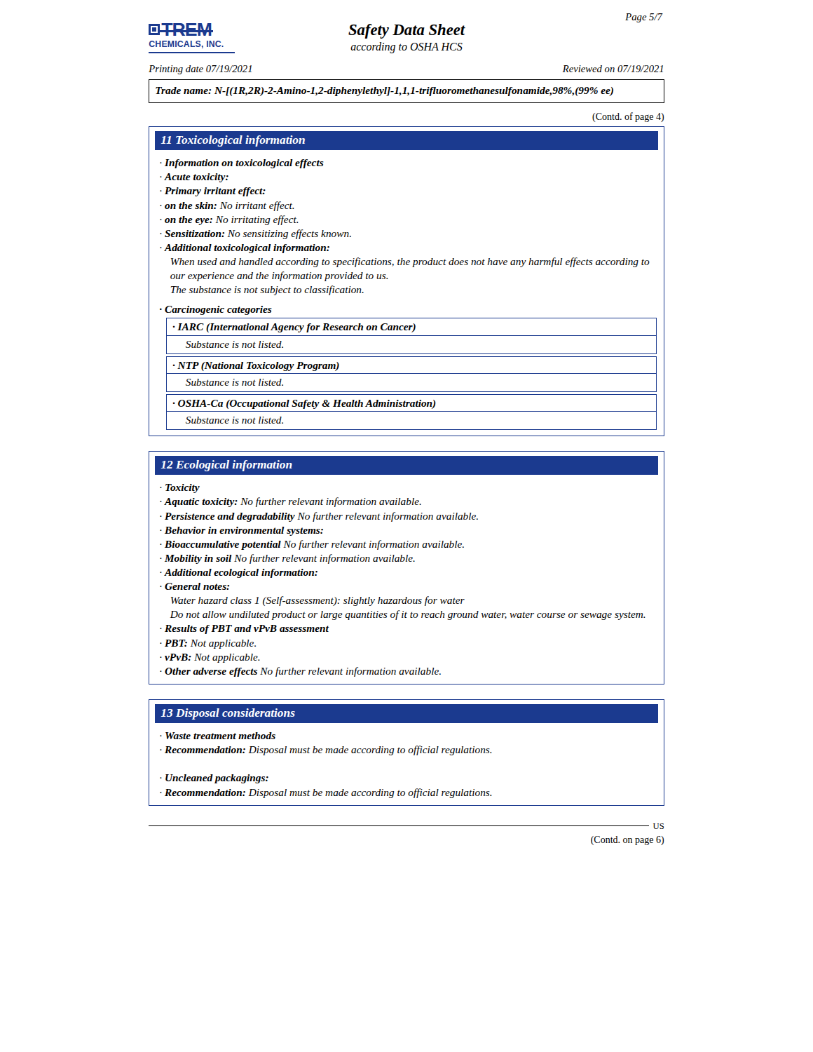Page 5/7
TREM
CHEMICALS, INC.
Safety Data Sheet
according to OSHA HCS
Printing date 07/19/2021
Reviewed on 07/19/2021
Trade name: N-[(1R,2R)-2-Amino-1,2-diphenylethyl]-1,1,1-trifluoromethanesulfonamide,98%,(99% ee)
(Contd. of page 4)
11 Toxicological information
· Information on toxicological effects
· Acute toxicity:
· Primary irritant effect:
· on the skin: No irritant effect.
· on the eye: No irritating effect.
· Sensitization: No sensitizing effects known.
· Additional toxicological information:
When used and handled according to specifications, the product does not have any harmful effects according to
our experience and the information provided to us.
The substance is not subject to classification.
· Carcinogenic categories
· IARC (International Agency for Research on Cancer)
Substance is not listed.
· NTP (National Toxicology Program)
Substance is not listed.
· OSHA-Ca (Occupational Safety & Health Administration)
Substance is not listed.
12 Ecological information
· Toxicity
· Aquatic toxicity: No further relevant information available.
· Persistence and degradability No further relevant information available.
· Behavior in environmental systems:
· Bioaccumulative potential No further relevant information available.
· Mobility in soil No further relevant information available.
· Additional ecological information:
· General notes:
Water hazard class 1 (Self-assessment): slightly hazardous for water
Do not allow undiluted product or large quantities of it to reach ground water, water course or sewage system.
· Results of PBT and vPvB assessment
· PBT: Not applicable.
· vPvB: Not applicable.
· Other adverse effects No further relevant information available.
13 Disposal considerations
· Waste treatment methods
· Recommendation: Disposal must be made according to official regulations.
· Uncleaned packagings:
· Recommendation: Disposal must be made according to official regulations.
US
(Contd. on page 6)